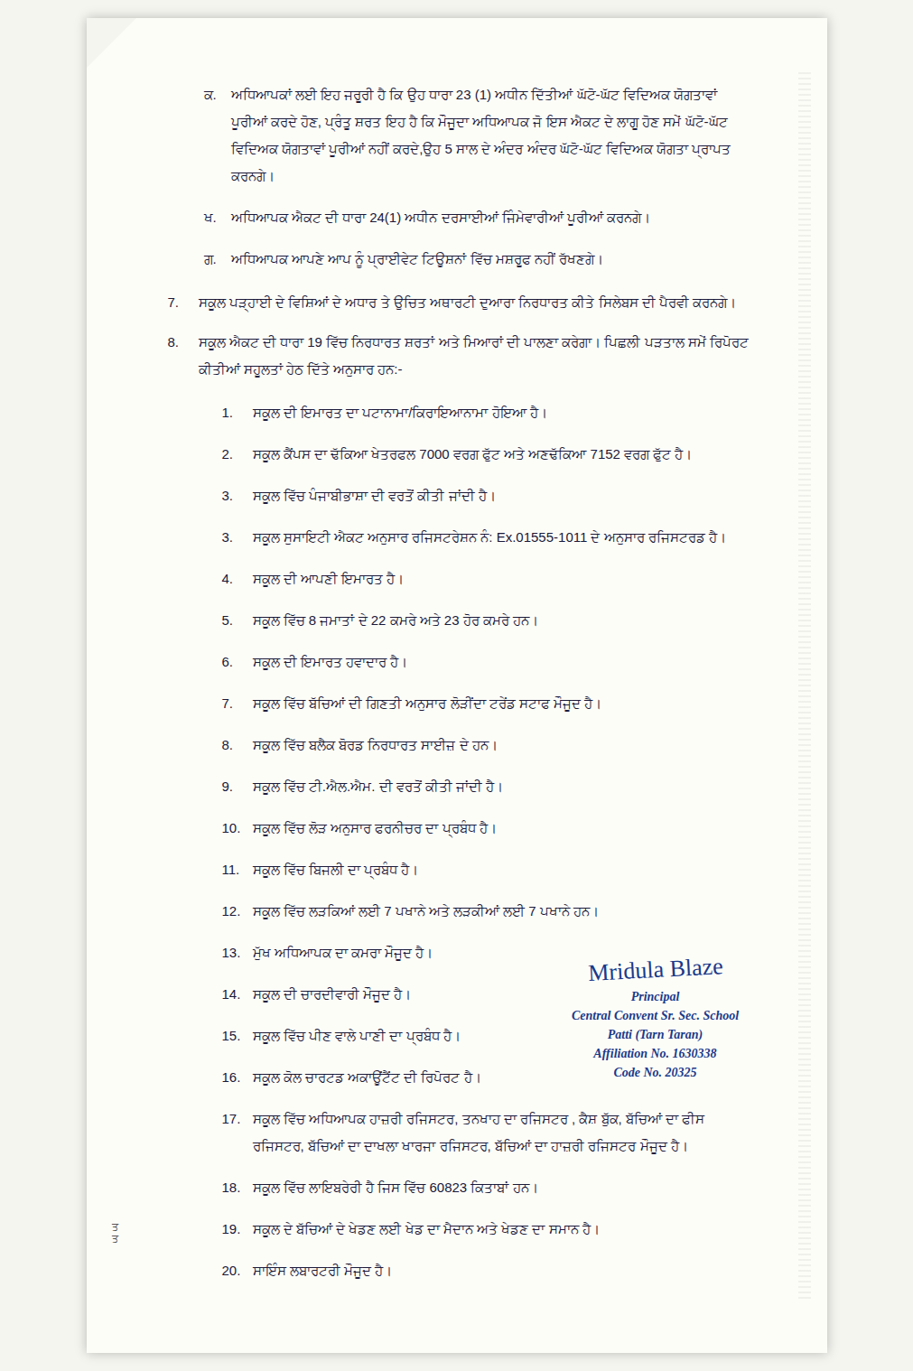ਕ. ਅਧਿਆਪਕਾਂ ਲਈ ਇਹ ਜਰੂਰੀ ਹੈ ਕਿ ਉਹ ਧਾਰਾ 23 (1) ਅਧੀਨ ਦਿੱਤੀਆਂ ਘੱਟੋ-ਘੱਟ ਵਿਦਿਅਕ ਯੋਗਤਾਵਾਂ ਪੂਰੀਆਂ ਕਰਦੇ ਹੋਣ, ਪ੍ਰੰਤੂ ਸ਼ਰਤ ਇਹ ਹੈ ਕਿ ਮੌਜੂਦਾ ਅਧਿਆਪਕ ਜੋ ਇਸ ਐਕਟ ਦੇ ਲਾਗੂ ਹੋਣ ਸਮੇਂ ਘੱਟੋ-ਘੱਟ ਵਿਦਿਅਕ ਯੋਗਤਾਵਾਂ ਪੂਰੀਆਂ ਨਹੀਂ ਕਰਦੇ,ਉਹ 5 ਸਾਲ ਦੇ ਅੰਦਰ ਅੰਦਰ ਘੱਟੋ-ਘੱਟ ਵਿਦਿਅਕ ਯੋਗਤਾ ਪ੍ਰਾਪਤ ਕਰਨਗੇ।
ਖ. ਅਧਿਆਪਕ ਐਕਟ ਦੀ ਧਾਰਾ 24(1) ਅਧੀਨ ਦਰਸਾਈਆਂ ਜਿੰਮੇਵਾਰੀਆਂ ਪੂਰੀਆਂ ਕਰਨਗੇ।
ਗ. ਅਧਿਆਪਕ ਆਪਣੇ ਆਪ ਨੂੰ ਪ੍ਰਾਈਵੇਟ ਟਿਊਸ਼ਨਾਂ ਵਿੱਚ ਮਸ਼ਰੂਫ ਨਹੀਂ ਰੱਖਣਗੇ।
7. ਸਕੂਲ ਪੜ੍ਹਾਈ ਦੇ ਵਿਸ਼ਿਆਂ ਦੇ ਅਧਾਰ ਤੇ ਉਚਿਤ ਅਥਾਰਟੀ ਦੁਆਰਾ ਨਿਰਧਾਰਤ ਕੀਤੇ ਸਿਲੇਬਸ ਦੀ ਪੈਰਵੀ ਕਰਨਗੇ।
8. ਸਕੂਲ ਐਕਟ ਦੀ ਧਾਰਾ 19 ਵਿੱਚ ਨਿਰਧਾਰਤ ਸ਼ਰਤਾਂ ਅਤੇ ਮਿਆਰਾਂ ਦੀ ਪਾਲਣਾ ਕਰੇਗਾ। ਪਿਛਲੀ ਪੜਤਾਲ ਸਮੇਂ ਰਿਪੋਰਟ ਕੀਤੀਆਂ ਸਹੂਲਤਾਂ ਹੇਠ ਦਿੱਤੇ ਅਨੁਸਾਰ ਹਨ:-
1. ਸਕੂਲ ਦੀ ਇਮਾਰਤ ਦਾ ਪਟਾਨਾਮਾ/ਕਿਰਾਇਆਨਾਮਾ ਹੋਇਆ ਹੈ।
2. ਸਕੂਲ ਕੈਂਪਸ ਦਾ ਢੱਕਿਆ ਖੇਤਰਫਲ 7000 ਵਰਗ ਫੁੱਟ ਅਤੇ ਅਣਢੱਕਿਆ 7152 ਵਰਗ ਫੁੱਟ ਹੈ।
3. ਸਕੂਲ ਵਿੱਚ ਪੰਜਾਬੀਭਾਸ਼ਾ ਦੀ ਵਰਤੋਂ ਕੀਤੀ ਜਾਂਦੀ ਹੈ।
3. ਸਕੂਲ ਸੁਸਾਇਟੀ ਐਕਟ ਅਨੁਸਾਰ ਰਜਿਸਟਰੇਸ਼ਨ ਨੰ: Ex.01555-1011 ਦੇ ਅਨੁਸਾਰ ਰਜਿਸਟਰਡ ਹੈ।
4. ਸਕੂਲ ਦੀ ਆਪਣੀ ਇਮਾਰਤ ਹੈ।
5. ਸਕੂਲ ਵਿੱਚ 8 ਜਮਾਤਾਂ ਦੇ 22 ਕਮਰੇ ਅਤੇ 23 ਹੋਰ ਕਮਰੇ ਹਨ।
6. ਸਕੂਲ ਦੀ ਇਮਾਰਤ ਹਵਾਦਾਰ ਹੈ।
7. ਸਕੂਲ ਵਿੱਚ ਬੱਚਿਆਂ ਦੀ ਗਿਣਤੀ ਅਨੁਸਾਰ ਲੋੜੀਂਦਾ ਟਰੇਂਡ ਸਟਾਫ ਮੌਜੂਦ ਹੈ।
8. ਸਕੂਲ ਵਿੱਚ ਬਲੈਕ ਬੋਰਡ ਨਿਰਧਾਰਤ ਸਾਈਜ਼ ਦੇ ਹਨ।
9. ਸਕੂਲ ਵਿੱਚ ਟੀ.ਐਲ.ਐਮ. ਦੀ ਵਰਤੋਂ ਕੀਤੀ ਜਾਂਦੀ ਹੈ।
10. ਸਕੂਲ ਵਿੱਚ ਲੋੜ ਅਨੁਸਾਰ ਫਰਨੀਚਰ ਦਾ ਪ੍ਰਬੰਧ ਹੈ।
11. ਸਕੂਲ ਵਿੱਚ ਬਿਜਲੀ ਦਾ ਪ੍ਰਬੰਧ ਹੈ।
12. ਸਕੂਲ ਵਿੱਚ ਲੜਕਿਆਂ ਲਈ 7 ਪਖਾਨੇ ਅਤੇ ਲੜਕੀਆਂ ਲਈ 7 ਪਖਾਨੇ ਹਨ।
13. ਮੁੱਖ ਅਧਿਆਪਕ ਦਾ ਕਮਰਾ ਮੌਜੂਦ ਹੈ।
14. ਸਕੂਲ ਦੀ ਚਾਰਦੀਵਾਰੀ ਮੌਜੂਦ ਹੈ।
15. ਸਕੂਲ ਵਿੱਚ ਪੀਣ ਵਾਲੇ ਪਾਣੀ ਦਾ ਪ੍ਰਬੰਧ ਹੈ।
16. ਸਕੂਲ ਕੋਲ ਚਾਰਟਡ ਅਕਾਊਂਟੈਂਟ ਦੀ ਰਿਪੋਰਟ ਹੈ।
17. ਸਕੂਲ ਵਿੱਚ ਅਧਿਆਪਕ ਹਾਜ਼ਰੀ ਰਜਿਸਟਰ, ਤਨਖਾਹ ਦਾ ਰਜਿਸਟਰ , ਕੈਸ਼ ਬੁੱਕ, ਬੱਚਿਆਂ ਦਾ ਫੀਸ ਰਜਿਸਟਰ, ਬੱਚਿਆਂ ਦਾ ਦਾਖਲਾ ਖਾਰਜਾ ਰਜਿਸਟਰ, ਬੱਚਿਆਂ ਦਾ ਹਾਜ਼ਰੀ ਰਜਿਸਟਰ ਮੌਜੂਦ ਹੈ।
18. ਸਕੂਲ ਵਿੱਚ ਲਾਇਬਰੇਰੀ ਹੈ ਜਿਸ ਵਿੱਚ 60823 ਕਿਤਾਬਾਂ ਹਨ।
19. ਸਕੂਲ ਦੇ ਬੱਚਿਆਂ ਦੇ ਖੇਡਣ ਲਈ ਖੇਡ ਦਾ ਮੈਦਾਨ ਅਤੇ ਖੇਡਣ ਦਾ ਸਮਾਨ ਹੈ।
20. ਸਾਇੰਸ ਲਬਾਰਟਰੀ ਮੌਜੂਦ ਹੈ।
Mridula Blaze
Principal
Central Convent Sr. Sec. School
Patti (Tarn Taran)
Affiliation No. 1630338
Code No. 20325
ਤ
ਤ